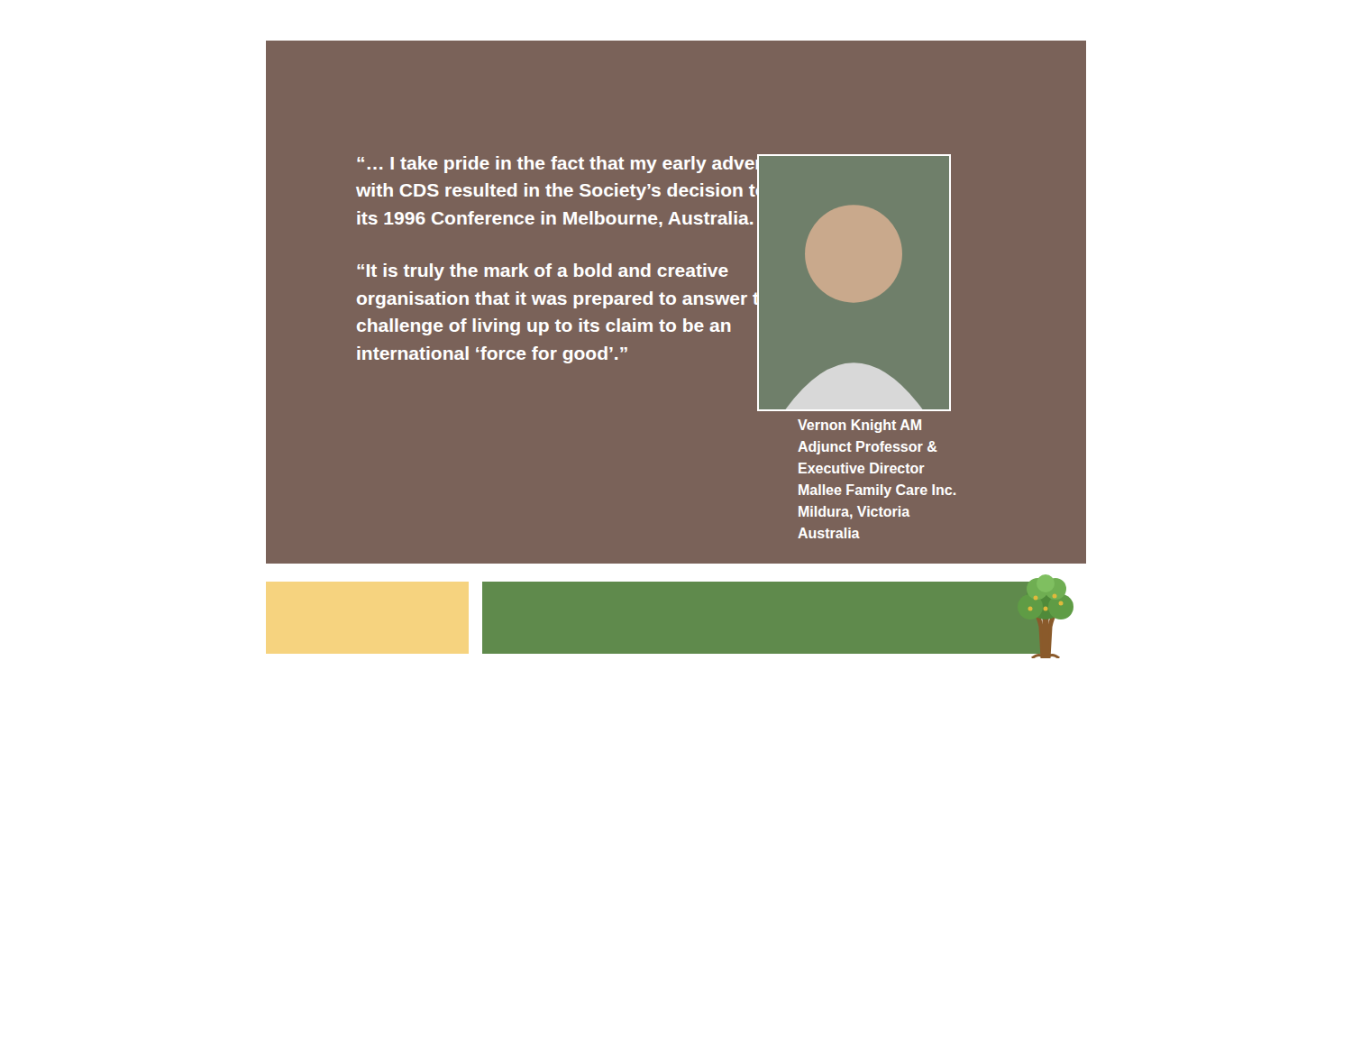“… I take pride in the fact that my early adventures with CDS resulted in the Society’s decision to hold its 1996 Conference in Melbourne, Australia.
“It is truly the mark of a bold and creative organisation that it was prepared to answer the challenge of living up to its claim to be an international ‘force for good’.”
Vernon Knight AM
Adjunct Professor &
Executive Director
Mallee Family Care Inc.
Mildura, Victoria
Australia